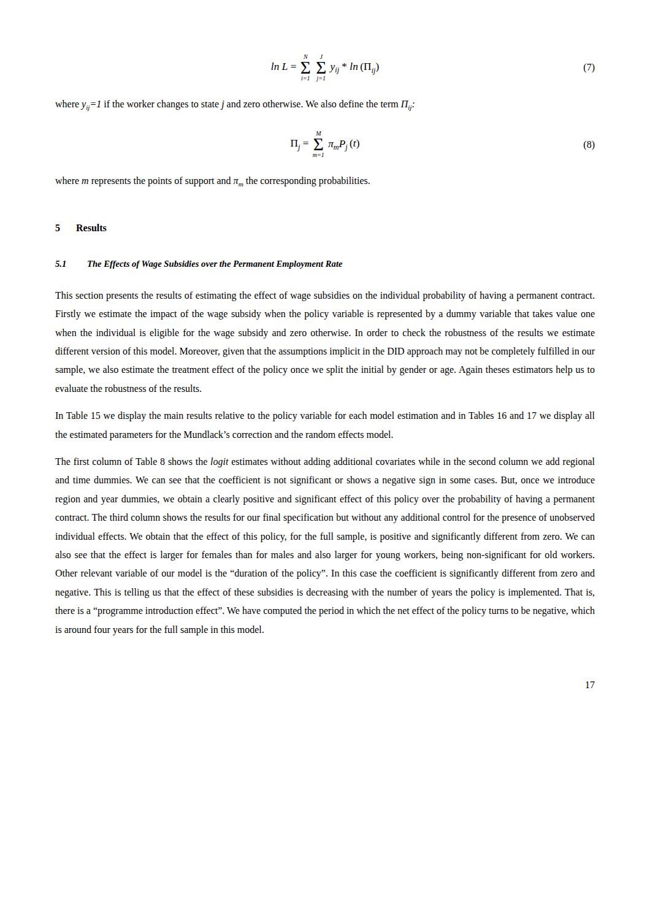ln L = NΣi=1 JΣj=1 yij * ln (Πij)
(7)
where yij=1 if the worker changes to state j and zero otherwise. We also define the term Πij:
Πj = MΣm=1 πmPj (t)
(8)
where m represents the points of support and πm the corresponding probabilities.
5 Results
5.1 The Effects of Wage Subsidies over the Permanent Employment Rate
This section presents the results of estimating the effect of wage subsidies on the individual probability of having a permanent contract. Firstly we estimate the impact of the wage subsidy when the policy variable is represented by a dummy variable that takes value one when the individual is eligible for the wage subsidy and zero otherwise. In order to check the robustness of the results we estimate different version of this model. Moreover, given that the assumptions implicit in the DID approach may not be completely fulfilled in our sample, we also estimate the treatment effect of the policy once we split the initial by gender or age. Again theses estimators help us to evaluate the robustness of the results.
In Table 15 we display the main results relative to the policy variable for each model estimation and in Tables 16 and 17 we display all the estimated parameters for the Mundlack’s correction and the random effects model.
The first column of Table 8 shows the logit estimates without adding additional covariates while in the second column we add regional and time dummies. We can see that the coefficient is not significant or shows a negative sign in some cases. But, once we introduce region and year dummies, we obtain a clearly positive and significant effect of this policy over the probability of having a permanent contract. The third column shows the results for our final specification but without any additional control for the presence of unobserved individual effects. We obtain that the effect of this policy, for the full sample, is positive and significantly different from zero. We can also see that the effect is larger for females than for males and also larger for young workers, being non-significant for old workers. Other relevant variable of our model is the “duration of the policy”. In this case the coefficient is significantly different from zero and negative. This is telling us that the effect of these subsidies is decreasing with the number of years the policy is implemented. That is, there is a “programme introduction effect”. We have computed the period in which the net effect of the policy turns to be negative, which is around four years for the full sample in this model.
17